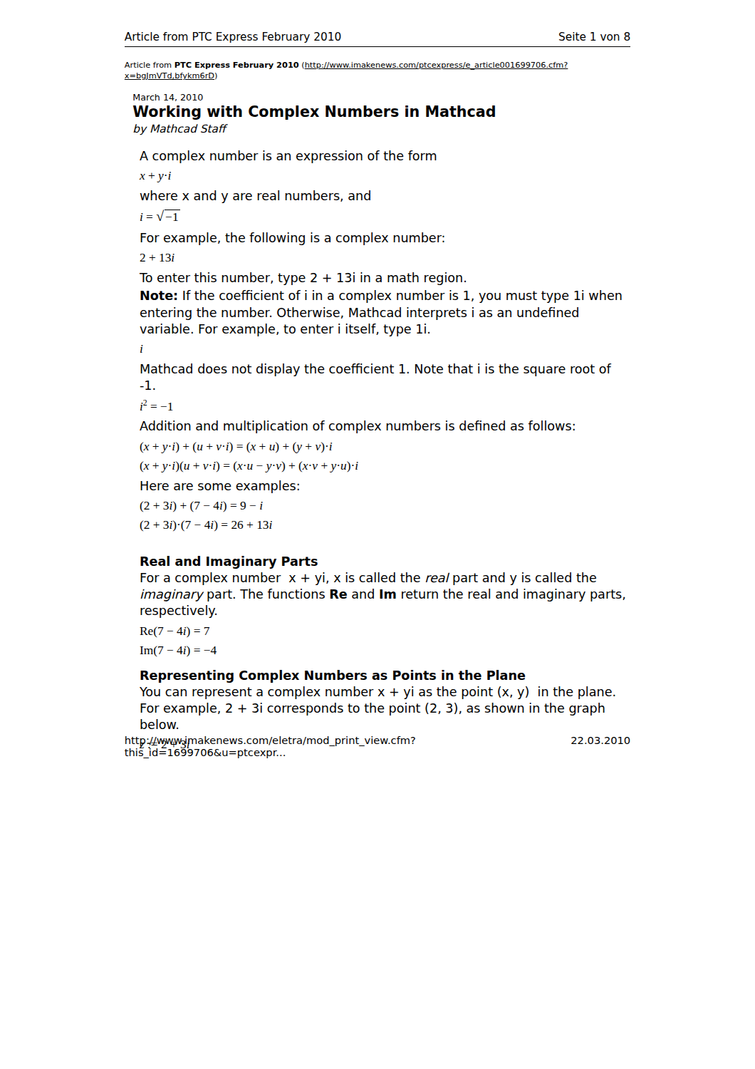Article from PTC Express February 2010
Seite 1 von 8
Article from PTC Express February 2010 (http://www.imakenews.com/ptcexpress/e_article001699706.cfm?x=bgJmVTd,bfykm6rD)
March 14, 2010
Working with Complex Numbers in Mathcad
by Mathcad Staff
A complex number is an expression of the form
x + y·i
where x and y are real numbers, and
i = √−1
For example, the following is a complex number:
2 + 13i
To enter this number, type 2 + 13i in a math region.
Note: If the coefficient of i in a complex number is 1, you must type 1i when entering the number. Otherwise, Mathcad interprets i as an undefined variable. For example, to enter i itself, type 1i.
i
Mathcad does not display the coefficient 1. Note that i is the square root of -1.
i2 = −1
Addition and multiplication of complex numbers is defined as follows:
(x + y·i) + (u + v·i) = (x + u) + (y + v)·i
(x + y·i)(u + v·i) = (x·u − y·v) + (x·v + y·u)·i
Here are some examples:
(2 + 3i) + (7 − 4i) = 9 − i
(2 + 3i)·(7 − 4i) = 26 + 13i
Real and Imaginary Parts
For a complex number x + yi, x is called the real part and y is called the imaginary part. The functions Re and Im return the real and imaginary parts, respectively.
Re(7 − 4i) = 7
Im(7 − 4i) = −4
Representing Complex Numbers as Points in the Plane
You can represent a complex number x + yi as the point (x, y) in the plane. For example, 2 + 3i corresponds to the point (2, 3), as shown in the graph below.
z := 2 + 3i
http://www.imakenews.com/eletra/mod_print_view.cfm?this_id=1699706&u=ptcexpr...
22.03.2010